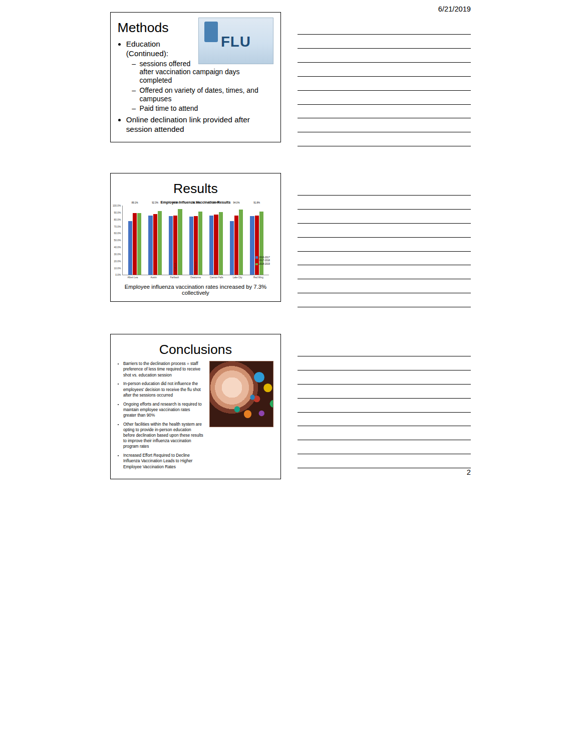6/21/2019
Methods
Education (Continued):
sessions offered after vaccination campaign days completed
Offered on variety of dates, times, and campuses
Paid time to attend
Online declination link provided after session attended
Results
Employee Influenza Vaccination Results
% Vaccinated
100.0% 90.0% 80.0% 70.0% 60.0% 50.0% 40.0% 30.0% 20.0% 10.0% 0.0%
89.1%
92.3%
94.9%
Faribault
91.8%
Owatonna
90.4%
94.0%
91.8%
2016-2017
2017-2018
2018-2019
Albert Lea Austin Faribault Owatonna Cannon Falls Lake City Red Wing
Employee influenza vaccination rates increased by 7.3% collectively
Conclusions
Barriers to the declination process = staff preference of less time required to receive shot vs. education session
In-person education did not influence the employees’ decision to receive the flu shot after the sessions occurred
Ongoing efforts and research is required to maintain employee vaccination rates greater than 90%
Other facilities within the health system are opting to provide in-person education before declination based upon these results to improve their influenza vaccination program rates
Increased Effort Required to Decline Influenza Vaccination Leads to Higher Employee Vaccination Rates
2